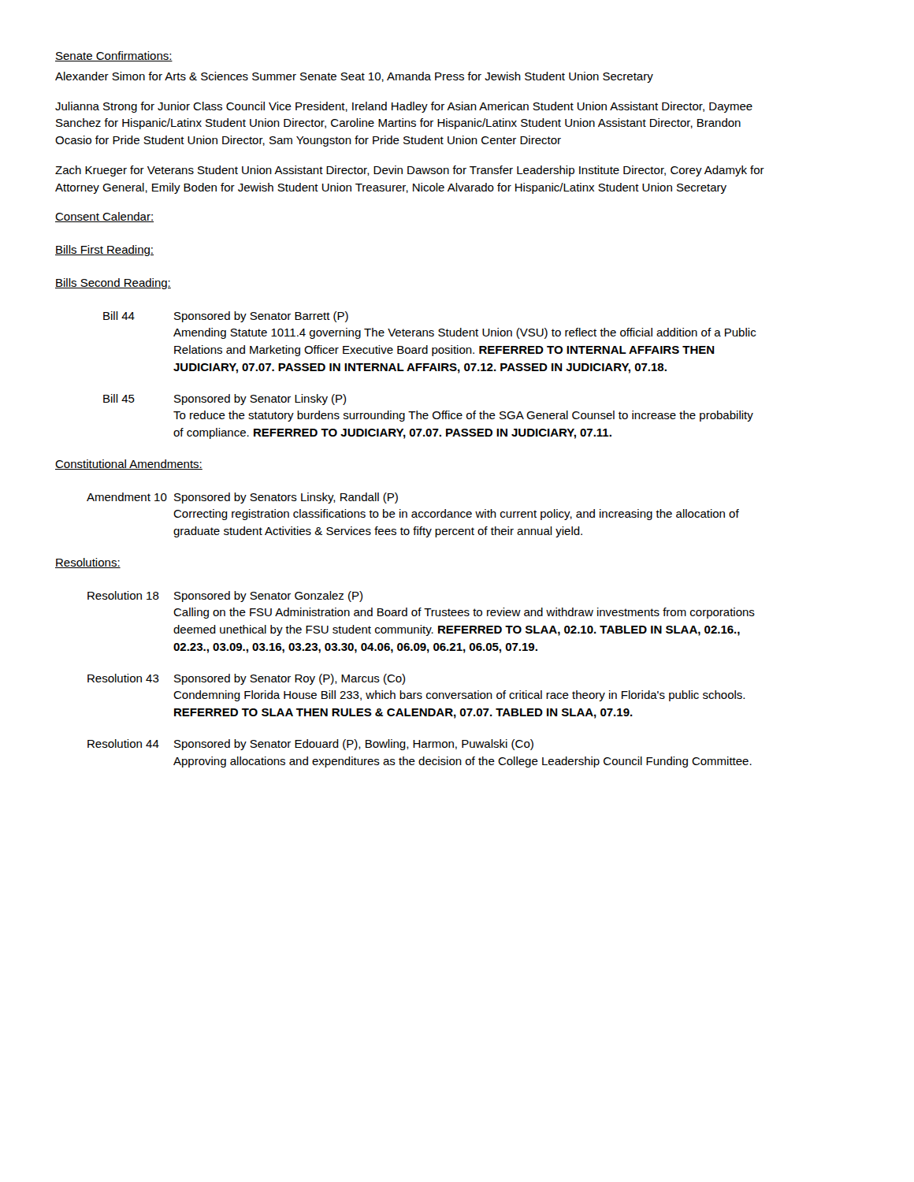Senate Confirmations:
Alexander Simon for Arts & Sciences Summer Senate Seat 10, Amanda Press for Jewish Student Union Secretary
Julianna Strong for Junior Class Council Vice President, Ireland Hadley for Asian American Student Union Assistant Director, Daymee Sanchez for Hispanic/Latinx Student Union Director, Caroline Martins for Hispanic/Latinx Student Union Assistant Director, Brandon Ocasio for Pride Student Union Director, Sam Youngston for Pride Student Union Center Director
Zach Krueger for Veterans Student Union Assistant Director, Devin Dawson for Transfer Leadership Institute Director, Corey Adamyk for Attorney General, Emily Boden for Jewish Student Union Treasurer, Nicole Alvarado for Hispanic/Latinx Student Union Secretary
Consent Calendar:
Bills First Reading:
Bills Second Reading:
Bill 44
Sponsored by Senator Barrett (P)
Amending Statute 1011.4 governing The Veterans Student Union (VSU) to reflect the official addition of a Public Relations and Marketing Officer Executive Board position. REFERRED TO INTERNAL AFFAIRS THEN JUDICIARY, 07.07. PASSED IN INTERNAL AFFAIRS, 07.12. PASSED IN JUDICIARY, 07.18.
Bill 45
Sponsored by Senator Linsky (P)
To reduce the statutory burdens surrounding The Office of the SGA General Counsel to increase the probability of compliance. REFERRED TO JUDICIARY, 07.07. PASSED IN JUDICIARY, 07.11.
Constitutional Amendments:
Amendment 10
Sponsored by Senators Linsky, Randall (P)
Correcting registration classifications to be in accordance with current policy, and increasing the allocation of graduate student Activities & Services fees to fifty percent of their annual yield.
Resolutions:
Resolution 18
Sponsored by Senator Gonzalez (P)
Calling on the FSU Administration and Board of Trustees to review and withdraw investments from corporations deemed unethical by the FSU student community. REFERRED TO SLAA, 02.10. TABLED IN SLAA, 02.16., 02.23., 03.09., 03.16, 03.23, 03.30, 04.06, 06.09, 06.21, 06.05, 07.19.
Resolution 43
Sponsored by Senator Roy (P), Marcus (Co)
Condemning Florida House Bill 233, which bars conversation of critical race theory in Florida's public schools. REFERRED TO SLAA THEN RULES & CALENDAR, 07.07. TABLED IN SLAA, 07.19.
Resolution 44
Sponsored by Senator Edouard (P), Bowling, Harmon, Puwalski (Co)
Approving allocations and expenditures as the decision of the College Leadership Council Funding Committee.